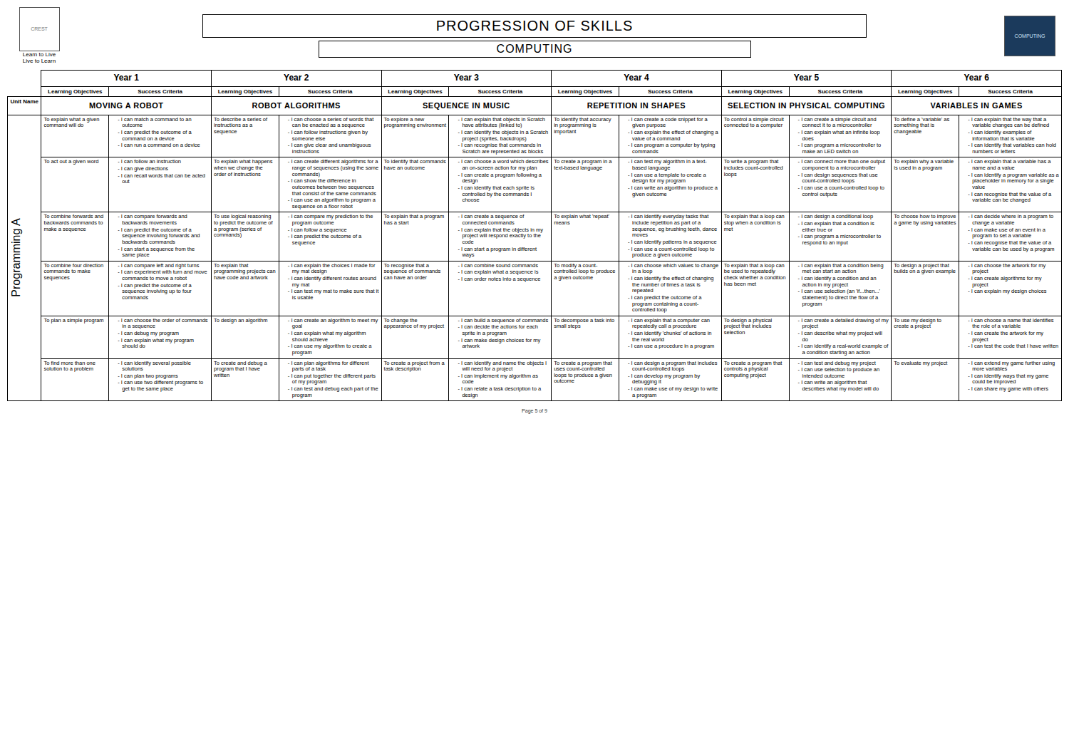CREST
Learn to Live
Live to Learn
PROGRESSION OF SKILLS COMPUTING
COMPUTING
| | Year 1 | Year 2 | Year 3 | Year 4 | Year 5 | Year 6 |
| --- | --- | --- | --- | --- | --- | --- |
| Learning Objectives | Success Criteria | Learning Objectives | Success Criteria | Learning Objectives | Success Criteria | Learning Objectives | Success Criteria | Learning Objectives | Success Criteria | Learning Objectives | Success Criteria |
| Unit Name | MOVING A ROBOT | ROBOT ALGORITHMS | SEQUENCE IN MUSIC | REPETITION IN SHAPES | SELECTION IN PHYSICAL COMPUTING | VARIABLES IN GAMES |
| Programming A | To explain what a given command will do | I can match a command to an outcome I can predict the outcome of a command on a device I can run a command on a device | To describe a series of instructions as a sequence | I can choose a series of words that can be enacted as a sequence I can follow instructions given by someone else I can give clear and unambiguous instructions | To explore a new programming environment | I can explain that objects in Scratch have attributes (linked to) I can identify the objects in a Scratch project (sprites, backdrops) I can recognise that commands in Scratch are represented as blocks | To identify that accuracy in programming is important | I can create a code snippet for a given purpose I can explain the effect of changing a value of a command I can program a computer by typing commands | To control a simple circuit connected to a computer | I can create a simple circuit and connect it to a microcontroller I can explain what an infinite loop does I can program a microcontroller to make an LED switch on | To define a 'variable' as something that is changeable | I can explain that the way that a variable changes can be defined I can identify examples of information that is variable I can identify that variables can hold numbers or letters |
| To act out a given word | I can follow an instruction I can give directions I can recall words that can be acted out | To explain what happens when we change the order of instructions | I can create different algorithms for a range of sequences (using the same commands) I can show the difference in outcomes between two sequences that consist of the same commands I can use an algorithm to program a sequence on a floor robot | To identify that commands have an outcome | I can choose a word which describes an on-screen action for my plan I can create a program following a design I can identify that each sprite is controlled by the commands I choose | To create a program in a text-based language | I can test my algorithm in a text-based language I can use a template to create a design for my program I can write an algorithm to produce a given outcome | To write a program that includes count-controlled loops | I can connect more than one output component to a microcontroller I can design sequences that use count-controlled loops I can use a count-controlled loop to control outputs | To explain why a variable is used in a program | I can explain that a variable has a name and a value I can identify a program variable as a placeholder in memory for a single value I can recognise that the value of a variable can be changed |
| To combine forwards and backwards commands to make a sequence | I can compare forwards and backwards movements I can predict the outcome of a sequence involving forwards and backwards commands I can start a sequence from the same place | To use logical reasoning to predict the outcome of a program (series of commands) | I can compare my prediction to the program outcome I can follow a sequence I can predict the outcome of a sequence | To explain that a program has a start | I can create a sequence of connected commands I can explain that the objects in my project will respond exactly to the code I can start a program in different ways | To explain what 'repeat' means | I can identify everyday tasks that include repetition as part of a sequence, eg brushing teeth, dance moves I can identify patterns in a sequence I can use a count-controlled loop to produce a given outcome | To explain that a loop can stop when a condition is met | I can design a conditional loop I can explain that a condition is either true or I can program a microcontroller to respond to an input | To choose how to improve a game by using variables | I can decide where in a program to change a variable I can make use of an event in a program to set a variable I can recognise that the value of a variable can be used by a program |
| To combine four direction commands to make sequences | I can compare left and right turns I can experiment with turn and move commands to move a robot I can predict the outcome of a sequence involving up to four commands | To explain that programming projects can have code and artwork | I can explain the choices I made for my mat design I can identify different routes around my mat I can test my mat to make sure that it is usable | To recognise that a sequence of commands can have an order | I can combine sound commands I can explain what a sequence is I can order notes into a sequence | To modify a count-controlled loop to produce a given outcome | I can choose which values to change in a loop I can identify the effect of changing the number of times a task is repeated I can predict the outcome of a program containing a count-controlled loop | To explain that a loop can be used to repeatedly check whether a condition has been met | I can explain that a condition being met can start an action I can identify a condition and an action in my project I can use selection (an 'if...then...' statement) to direct the flow of a program | To design a project that builds on a given example | I can choose the artwork for my project I can create algorithms for my project I can explain my design choices |
| To plan a simple program | I can choose the order of commands in a sequence I can debug my program I can explain what my program should do | To design an algorithm | I can create an algorithm to meet my goal I can explain what my algorithm should achieve I can use my algorithm to create a program | To change the appearance of my project | I can build a sequence of commands I can decide the actions for each sprite in a program I can make design choices for my artwork | To decompose a task into small steps | I can explain that a computer can repeatedly call a procedure I can identify 'chunks' of actions in the real world I can use a procedure in a program | To design a physical project that includes selection | I can create a detailed drawing of my project I can describe what my project will do I can identify a real-world example of a condition starting an action | To use my design to create a project | I can choose a name that identifies the role of a variable I can create the artwork for my project I can test the code that I have written |
| To find more than one solution to a problem | I can identify several possible solutions I can plan two programs I can use two different programs to get to the same place | To create and debug a program that I have written | I can plan algorithms for different parts of a task I can put together the different parts of my program I can test and debug each part of the program | To create a project from a task description | I can identify and name the objects I will need for a project I can implement my algorithm as code I can relate a task description to a design | To create a program that uses count-controlled loops to produce a given outcome | I can design a program that includes count-controlled loops I can develop my program by debugging it I can make use of my design to write a program | To create a program that controls a physical computing project | I can test and debug my project I can use selection to produce an intended outcome I can write an algorithm that describes what my model will do | To evaluate my project | I can extend my game further using more variables I can identify ways that my game could be improved I can share my game with others |
Page 5 of 9